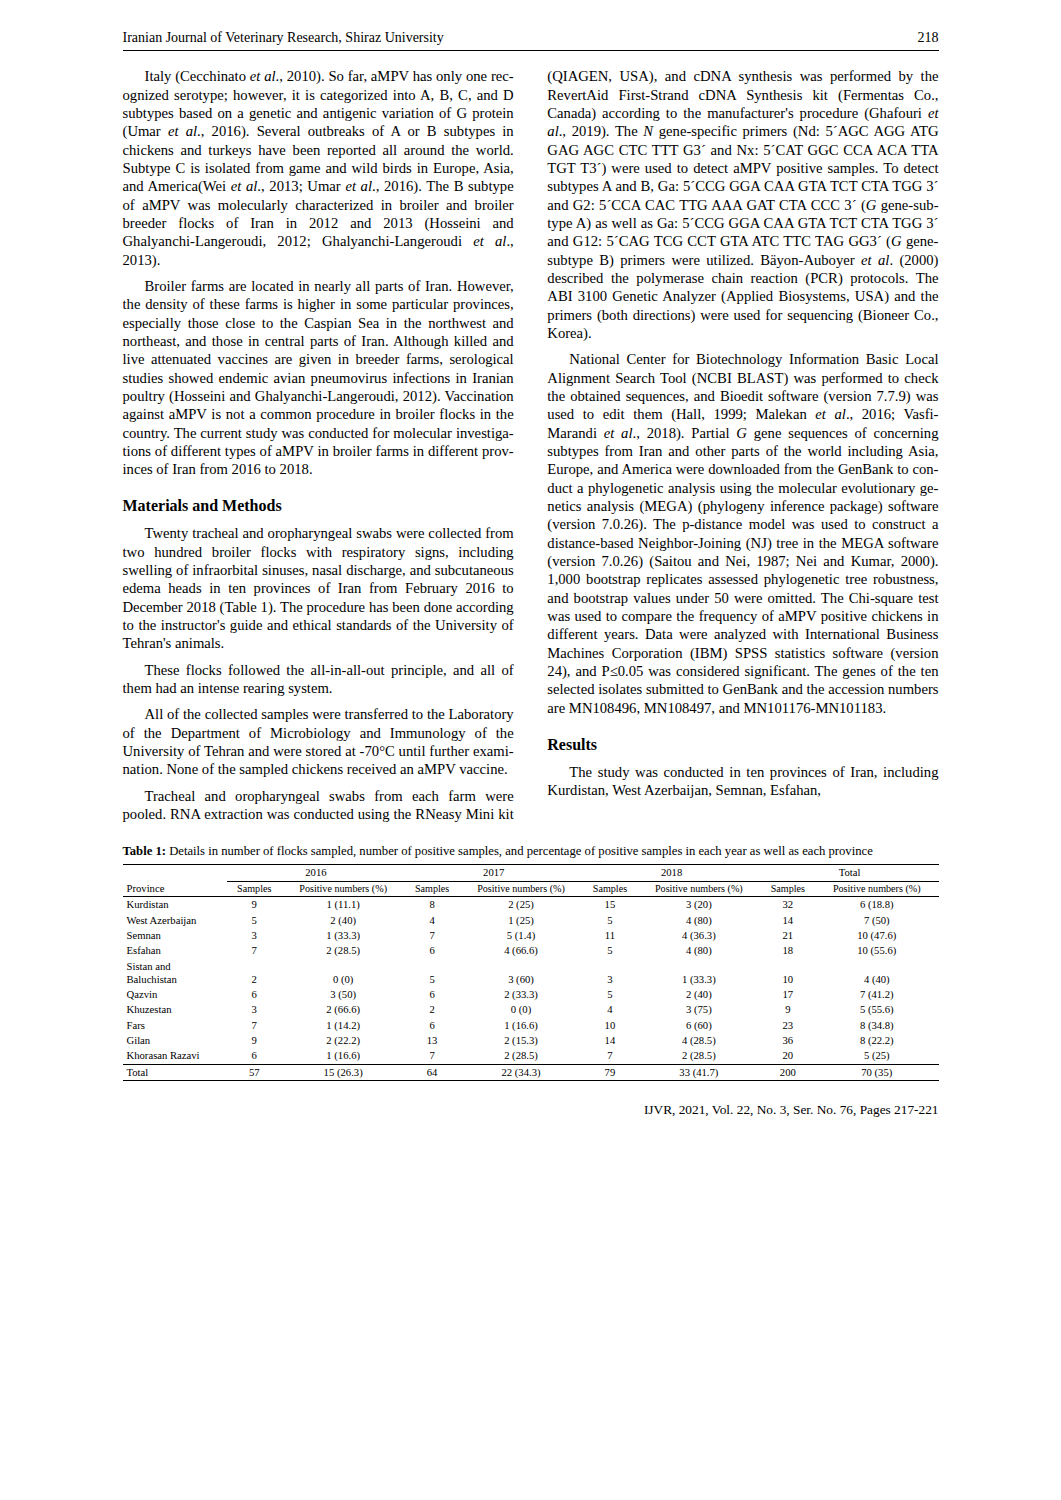Iranian Journal of Veterinary Research, Shiraz University 218
Italy (Cecchinato et al., 2010). So far, aMPV has only one recognized serotype; however, it is categorized into A, B, C, and D subtypes based on a genetic and antigenic variation of G protein (Umar et al., 2016). Several outbreaks of A or B subtypes in chickens and turkeys have been reported all around the world. Subtype C is isolated from game and wild birds in Europe, Asia, and America(Wei et al., 2013; Umar et al., 2016). The B subtype of aMPV was molecularly characterized in broiler and broiler breeder flocks of Iran in 2012 and 2013 (Hosseini and Ghalyanchi-Langeroudi, 2012; Ghalyanchi-Langeroudi et al., 2013).
Broiler farms are located in nearly all parts of Iran. However, the density of these farms is higher in some particular provinces, especially those close to the Caspian Sea in the northwest and northeast, and those in central parts of Iran. Although killed and live attenuated vaccines are given in breeder farms, serological studies showed endemic avian pneumovirus infections in Iranian poultry (Hosseini and Ghalyanchi-Langeroudi, 2012). Vaccination against aMPV is not a common procedure in broiler flocks in the country. The current study was conducted for molecular investigations of different types of aMPV in broiler farms in different provinces of Iran from 2016 to 2018.
Materials and Methods
Twenty tracheal and oropharyngeal swabs were collected from two hundred broiler flocks with respiratory signs, including swelling of infraorbital sinuses, nasal discharge, and subcutaneous edema heads in ten provinces of Iran from February 2016 to December 2018 (Table 1). The procedure has been done according to the instructor's guide and ethical standards of the University of Tehran's animals.
These flocks followed the all-in-all-out principle, and all of them had an intense rearing system.
All of the collected samples were transferred to the Laboratory of the Department of Microbiology and Immunology of the University of Tehran and were stored at -70°C until further examination. None of the sampled chickens received an aMPV vaccine.
Tracheal and oropharyngeal swabs from each farm were pooled. RNA extraction was conducted using the RNeasy Mini kit (QIAGEN, USA), and cDNA synthesis was performed by the RevertAid First-Strand cDNA Synthesis kit (Fermentas Co., Canada) according to the manufacturer's procedure (Ghafouri et al., 2019). The N gene-specific primers (Nd: 5´AGC AGG ATG GAG AGC CTC TTT G3´ and Nx: 5´CAT GGC CCA ACA TTA TGT T3´) were used to detect aMPV positive samples. To detect subtypes A and B, Ga: 5´CCG GGA CAA GTA TCT CTA TGG 3´ and G2: 5´CCA CAC TTG AAA GAT CTA CCC 3´ (G gene-subtype A) as well as Ga: 5´CCG GGA CAA GTA TCT CTA TGG 3´ and G12: 5´CAG TCG CCT GTA ATC TTC TAG GG3´ (G gene-subtype B) primers were utilized. Bäyon-Auboyer et al. (2000) described the polymerase chain reaction (PCR) protocols. The ABI 3100 Genetic Analyzer (Applied Biosystems, USA) and the primers (both directions) were used for sequencing (Bioneer Co., Korea).
National Center for Biotechnology Information Basic Local Alignment Search Tool (NCBI BLAST) was performed to check the obtained sequences, and Bioedit software (version 7.7.9) was used to edit them (Hall, 1999; Malekan et al., 2016; Vasfi-Marandi et al., 2018). Partial G gene sequences of concerning subtypes from Iran and other parts of the world including Asia, Europe, and America were downloaded from the GenBank to conduct a phylogenetic analysis using the molecular evolutionary genetics analysis (MEGA) (phylogeny inference package) software (version 7.0.26). The p-distance model was used to construct a distance-based Neighbor-Joining (NJ) tree in the MEGA software (version 7.0.26) (Saitou and Nei, 1987; Nei and Kumar, 2000). 1,000 bootstrap replicates assessed phylogenetic tree robustness, and bootstrap values under 50 were omitted. The Chi-square test was used to compare the frequency of aMPV positive chickens in different years. Data were analyzed with International Business Machines Corporation (IBM) SPSS statistics software (version 24), and P≤0.05 was considered significant. The genes of the ten selected isolates submitted to GenBank and the accession numbers are MN108496, MN108497, and MN101176-MN101183.
Results
The study was conducted in ten provinces of Iran, including Kurdistan, West Azerbaijan, Semnan, Esfahan,
Table 1: Details in number of flocks sampled, number of positive samples, and percentage of positive samples in each year as well as each province
| Province | 2016 | 2017 | 2018 | Total |
| --- | --- | --- | --- | --- |
| Samples | Positive numbers (%) | Samples | Positive numbers (%) | Samples | Positive numbers (%) | Samples | Positive numbers (%) |
| Kurdistan | 9 | 1 (11.1) | 8 | 2 (25) | 15 | 3 (20) | 32 | 6 (18.8) |
| West Azerbaijan | 5 | 2 (40) | 4 | 1 (25) | 5 | 4 (80) | 14 | 7 (50) |
| Semnan | 3 | 1 (33.3) | 7 | 5 (1.4) | 11 | 4 (36.3) | 21 | 10 (47.6) |
| Esfahan | 7 | 2 (28.5) | 6 | 4 (66.6) | 5 | 4 (80) | 18 | 10 (55.6) |
| Sistan and Baluchistan | 2 | 0 (0) | 5 | 3 (60) | 3 | 1 (33.3) | 10 | 4 (40) |
| Qazvin | 6 | 3 (50) | 6 | 2 (33.3) | 5 | 2 (40) | 17 | 7 (41.2) |
| Khuzestan | 3 | 2 (66.6) | 2 | 0 (0) | 4 | 3 (75) | 9 | 5 (55.6) |
| Fars | 7 | 1 (14.2) | 6 | 1 (16.6) | 10 | 6 (60) | 23 | 8 (34.8) |
| Gilan | 9 | 2 (22.2) | 13 | 2 (15.3) | 14 | 4 (28.5) | 36 | 8 (22.2) |
| Khorasan Razavi | 6 | 1 (16.6) | 7 | 2 (28.5) | 7 | 2 (28.5) | 20 | 5 (25) |
| Total | 57 | 15 (26.3) | 64 | 22 (34.3) | 79 | 33 (41.7) | 200 | 70 (35) |
IJVR, 2021, Vol. 22, No. 3, Ser. No. 76, Pages 217-221